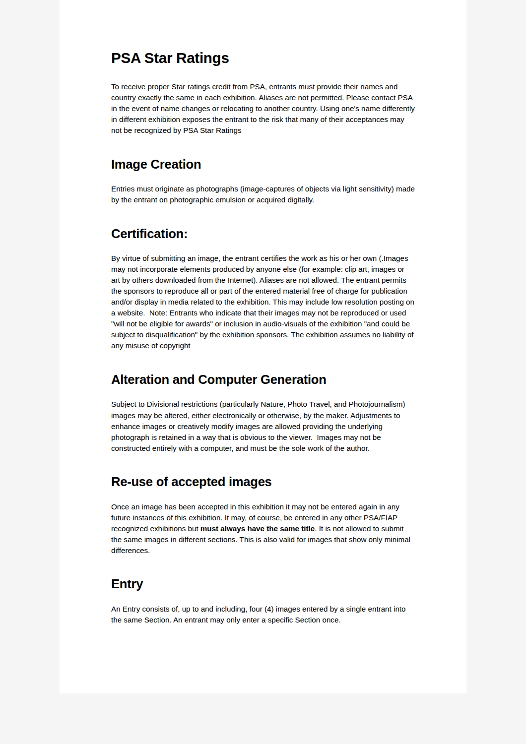PSA Star Ratings
To receive proper Star ratings credit from PSA, entrants must provide their names and country exactly the same in each exhibition. Aliases are not permitted. Please contact PSA in the event of name changes or relocating to another country. Using one's name differently in different exhibition exposes the entrant to the risk that many of their acceptances may not be recognized by PSA Star Ratings
Image Creation
Entries must originate as photographs (image-captures of objects via light sensitivity) made by the entrant on photographic emulsion or acquired digitally.
Certification:
By virtue of submitting an image, the entrant certifies the work as his or her own (.Images may not incorporate elements produced by anyone else (for example: clip art, images or art by others downloaded from the Internet). Aliases are not allowed. The entrant permits the sponsors to reproduce all or part of the entered material free of charge for publication and/or display in media related to the exhibition. This may include low resolution posting on a website. Note: Entrants who indicate that their images may not be reproduced or used "will not be eligible for awards" or inclusion in audio-visuals of the exhibition "and could be subject to disqualification" by the exhibition sponsors. The exhibition assumes no liability of any misuse of copyright
Alteration and Computer Generation
Subject to Divisional restrictions (particularly Nature, Photo Travel, and Photojournalism) images may be altered, either electronically or otherwise, by the maker. Adjustments to enhance images or creatively modify images are allowed providing the underlying photograph is retained in a way that is obvious to the viewer. Images may not be constructed entirely with a computer, and must be the sole work of the author.
Re-use of accepted images
Once an image has been accepted in this exhibition it may not be entered again in any future instances of this exhibition. It may, of course, be entered in any other PSA/FIAP recognized exhibitions but must always have the same title. It is not allowed to submit the same images in different sections. This is also valid for images that show only minimal differences.
Entry
An Entry consists of, up to and including, four (4) images entered by a single entrant into the same Section. An entrant may only enter a specific Section once.